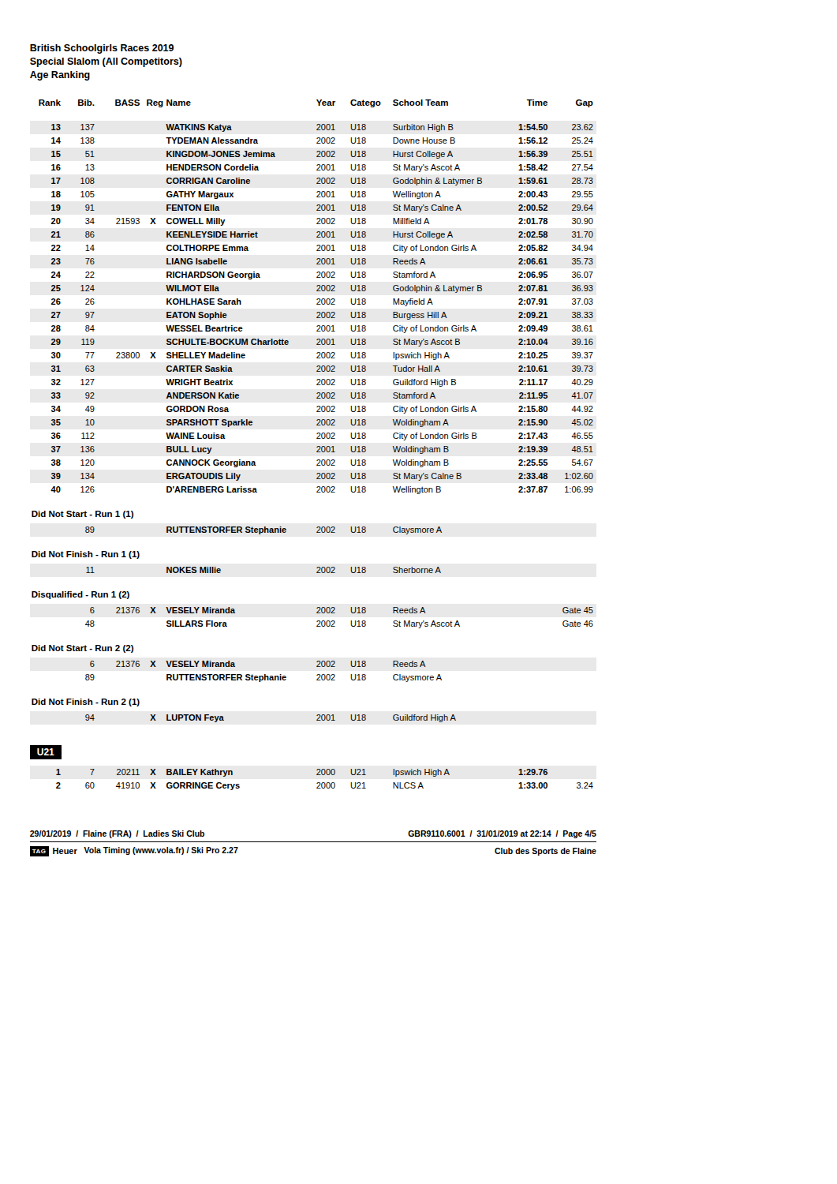British Schoolgirls Races 2019
Special Slalom (All Competitors)
Age Ranking
| Rank | Bib. | BASS | Reg | Name | Year | Catego | School Team | Time | Gap |
| --- | --- | --- | --- | --- | --- | --- | --- | --- | --- |
| 13 | 137 | | | WATKINS Katya | 2001 | U18 | Surbiton High B | 1:54.50 | 23.62 |
| 14 | 138 | | | TYDEMAN Alessandra | 2002 | U18 | Downe House B | 1:56.12 | 25.24 |
| 15 | 51 | | | KINGDOM-JONES Jemima | 2002 | U18 | Hurst College A | 1:56.39 | 25.51 |
| 16 | 13 | | | HENDERSON Cordelia | 2001 | U18 | St Mary's Ascot A | 1:58.42 | 27.54 |
| 17 | 108 | | | CORRIGAN Caroline | 2002 | U18 | Godolphin & Latymer B | 1:59.61 | 28.73 |
| 18 | 105 | | | GATHY Margaux | 2001 | U18 | Wellington A | 2:00.43 | 29.55 |
| 19 | 91 | | | FENTON Ella | 2001 | U18 | St Mary's Calne A | 2:00.52 | 29.64 |
| 20 | 34 | 21593 | X | COWELL Milly | 2002 | U18 | Millfield A | 2:01.78 | 30.90 |
| 21 | 86 | | | KEENLEYSIDE Harriet | 2001 | U18 | Hurst College A | 2:02.58 | 31.70 |
| 22 | 14 | | | COLTHORPE Emma | 2001 | U18 | City of London Girls A | 2:05.82 | 34.94 |
| 23 | 76 | | | LIANG Isabelle | 2001 | U18 | Reeds A | 2:06.61 | 35.73 |
| 24 | 22 | | | RICHARDSON Georgia | 2002 | U18 | Stamford A | 2:06.95 | 36.07 |
| 25 | 124 | | | WILMOT Ella | 2002 | U18 | Godolphin & Latymer B | 2:07.81 | 36.93 |
| 26 | 26 | | | KOHLHASE Sarah | 2002 | U18 | Mayfield A | 2:07.91 | 37.03 |
| 27 | 97 | | | EATON Sophie | 2002 | U18 | Burgess Hill A | 2:09.21 | 38.33 |
| 28 | 84 | | | WESSEL Beartrice | 2001 | U18 | City of London Girls A | 2:09.49 | 38.61 |
| 29 | 119 | | | SCHULTE-BOCKUM Charlotte | 2001 | U18 | St Mary's Ascot B | 2:10.04 | 39.16 |
| 30 | 77 | 23800 | X | SHELLEY Madeline | 2002 | U18 | Ipswich High A | 2:10.25 | 39.37 |
| 31 | 63 | | | CARTER Saskia | 2002 | U18 | Tudor Hall A | 2:10.61 | 39.73 |
| 32 | 127 | | | WRIGHT Beatrix | 2002 | U18 | Guildford High B | 2:11.17 | 40.29 |
| 33 | 92 | | | ANDERSON Katie | 2002 | U18 | Stamford A | 2:11.95 | 41.07 |
| 34 | 49 | | | GORDON Rosa | 2002 | U18 | City of London Girls A | 2:15.80 | 44.92 |
| 35 | 10 | | | SPARSHOTT Sparkle | 2002 | U18 | Woldingham A | 2:15.90 | 45.02 |
| 36 | 112 | | | WAINE Louisa | 2002 | U18 | City of London Girls B | 2:17.43 | 46.55 |
| 37 | 136 | | | BULL Lucy | 2001 | U18 | Woldingham B | 2:19.39 | 48.51 |
| 38 | 120 | | | CANNOCK Georgiana | 2002 | U18 | Woldingham B | 2:25.55 | 54.67 |
| 39 | 134 | | | ERGATOUDIS Lily | 2002 | U18 | St Mary's Calne B | 2:33.48 | 1:02.60 |
| 40 | 126 | | | D'ARENBERG Larissa | 2002 | U18 | Wellington B | 2:37.87 | 1:06.99 |
Did Not Start - Run 1 (1)
| | 89 | | | RUTTENSTORFER Stephanie | 2002 | U18 | Claysmore A | | |
Did Not Finish - Run 1 (1)
| | 11 | | | NOKES Millie | 2002 | U18 | Sherborne A | | |
Disqualified - Run 1 (2)
| | 6 | 21376 | X | VESELY Miranda | 2002 | U18 | Reeds A | | Gate 45 |
| | 48 | | | SILLARS Flora | 2002 | U18 | St Mary's Ascot A | | Gate 46 |
Did Not Start - Run 2 (2)
| | 6 | 21376 | X | VESELY Miranda | 2002 | U18 | Reeds A | | |
| | 89 | | | RUTTENSTORFER Stephanie | 2002 | U18 | Claysmore A | | |
Did Not Finish - Run 2 (1)
| | 94 | | X | LUPTON Feya | 2001 | U18 | Guildford High A | | |
U21
| 1 | 7 | 20211 | X | BAILEY Kathryn | 2000 | U21 | Ipswich High A | 1:29.76 | |
| 2 | 60 | 41910 | X | GORRINGE Cerys | 2000 | U21 | NLCS A | 1:33.00 | 3.24 |
29/01/2019 / Flaine (FRA) / Ladies Ski Club GBR9110.6001 / 31/01/2019 at 22:14 / Page 4/5
TAG Heuer Vola Timing (www.vola.fr) / Ski Pro 2.27 Club des Sports de Flaine